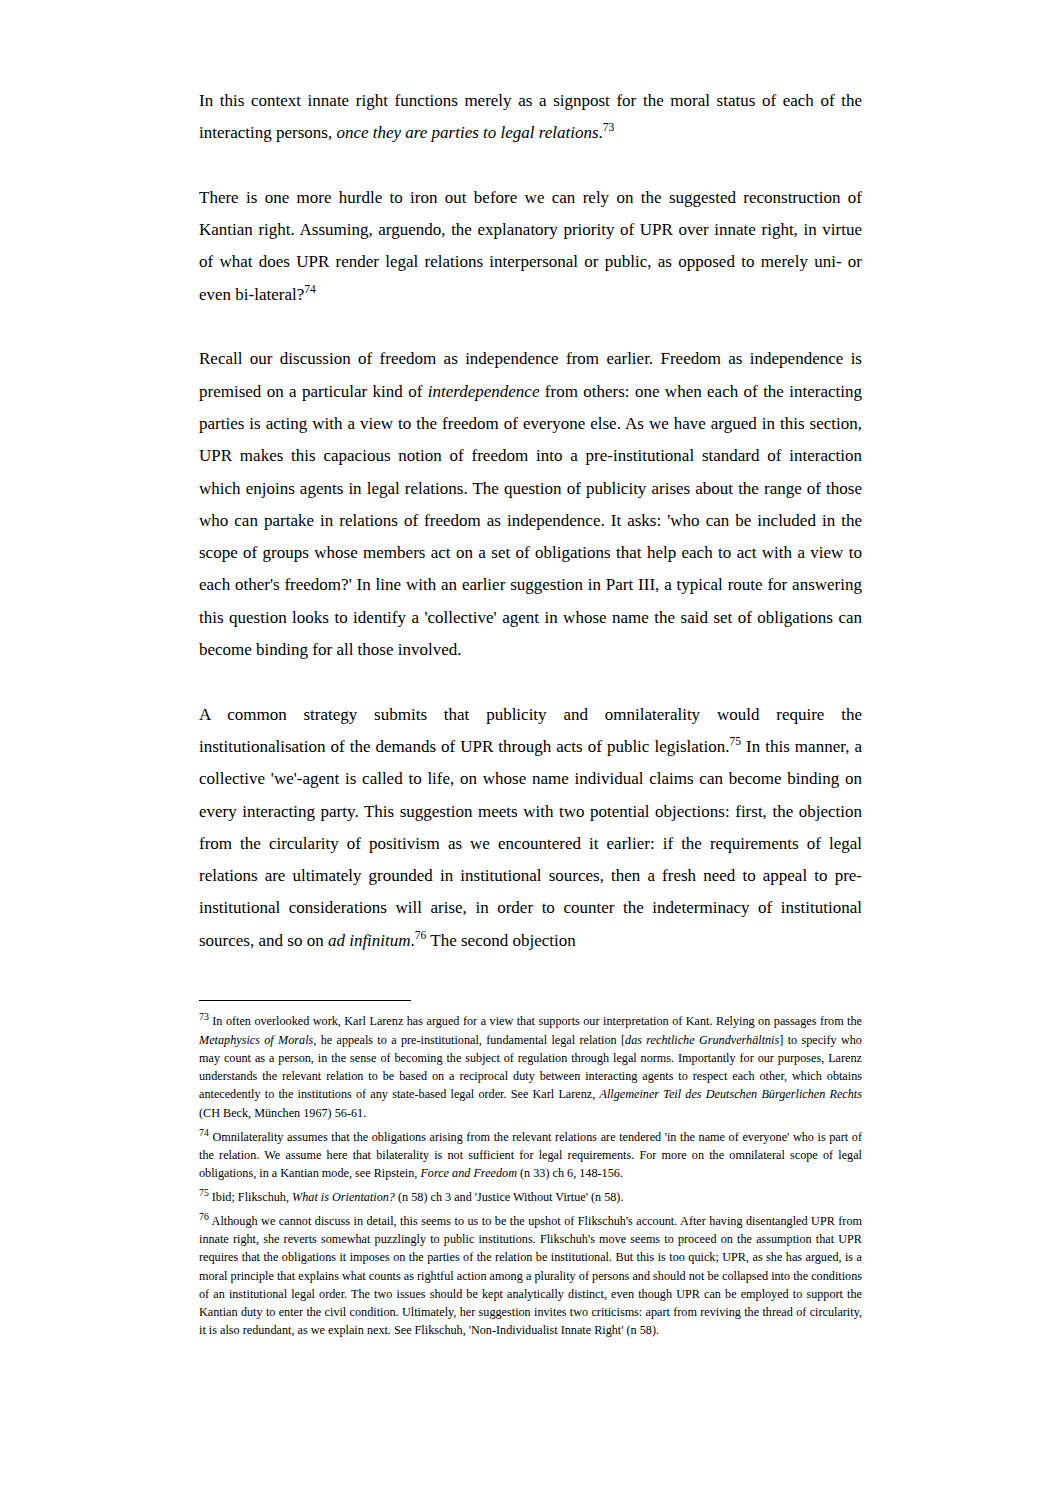In this context innate right functions merely as a signpost for the moral status of each of the interacting persons, once they are parties to legal relations.73
There is one more hurdle to iron out before we can rely on the suggested reconstruction of Kantian right. Assuming, arguendo, the explanatory priority of UPR over innate right, in virtue of what does UPR render legal relations interpersonal or public, as opposed to merely uni- or even bi-lateral?74
Recall our discussion of freedom as independence from earlier. Freedom as independence is premised on a particular kind of interdependence from others: one when each of the interacting parties is acting with a view to the freedom of everyone else. As we have argued in this section, UPR makes this capacious notion of freedom into a pre-institutional standard of interaction which enjoins agents in legal relations. The question of publicity arises about the range of those who can partake in relations of freedom as independence. It asks: 'who can be included in the scope of groups whose members act on a set of obligations that help each to act with a view to each other's freedom?' In line with an earlier suggestion in Part III, a typical route for answering this question looks to identify a 'collective' agent in whose name the said set of obligations can become binding for all those involved.
A common strategy submits that publicity and omnilaterality would require the institutionalisation of the demands of UPR through acts of public legislation.75 In this manner, a collective 'we'-agent is called to life, on whose name individual claims can become binding on every interacting party. This suggestion meets with two potential objections: first, the objection from the circularity of positivism as we encountered it earlier: if the requirements of legal relations are ultimately grounded in institutional sources, then a fresh need to appeal to pre-institutional considerations will arise, in order to counter the indeterminacy of institutional sources, and so on ad infinitum.76 The second objection
73 In often overlooked work, Karl Larenz has argued for a view that supports our interpretation of Kant. Relying on passages from the Metaphysics of Morals, he appeals to a pre-institutional, fundamental legal relation [das rechtliche Grundverhältnis] to specify who may count as a person, in the sense of becoming the subject of regulation through legal norms. Importantly for our purposes, Larenz understands the relevant relation to be based on a reciprocal duty between interacting agents to respect each other, which obtains antecedently to the institutions of any state-based legal order. See Karl Larenz, Allgemeiner Teil des Deutschen Bürgerlichen Rechts (CH Beck, München 1967) 56-61.
74 Omnilaterality assumes that the obligations arising from the relevant relations are tendered 'in the name of everyone' who is part of the relation. We assume here that bilaterality is not sufficient for legal requirements. For more on the omnilateral scope of legal obligations, in a Kantian mode, see Ripstein, Force and Freedom (n 33) ch 6, 148-156.
75 Ibid; Flikschuh, What is Orientation? (n 58) ch 3 and 'Justice Without Virtue' (n 58).
76 Although we cannot discuss in detail, this seems to us to be the upshot of Flikschuh's account. After having disentangled UPR from innate right, she reverts somewhat puzzlingly to public institutions. Flikschuh's move seems to proceed on the assumption that UPR requires that the obligations it imposes on the parties of the relation be institutional. But this is too quick; UPR, as she has argued, is a moral principle that explains what counts as rightful action among a plurality of persons and should not be collapsed into the conditions of an institutional legal order. The two issues should be kept analytically distinct, even though UPR can be employed to support the Kantian duty to enter the civil condition. Ultimately, her suggestion invites two criticisms: apart from reviving the thread of circularity, it is also redundant, as we explain next. See Flikschuh, 'Non-Individualist Innate Right' (n 58).